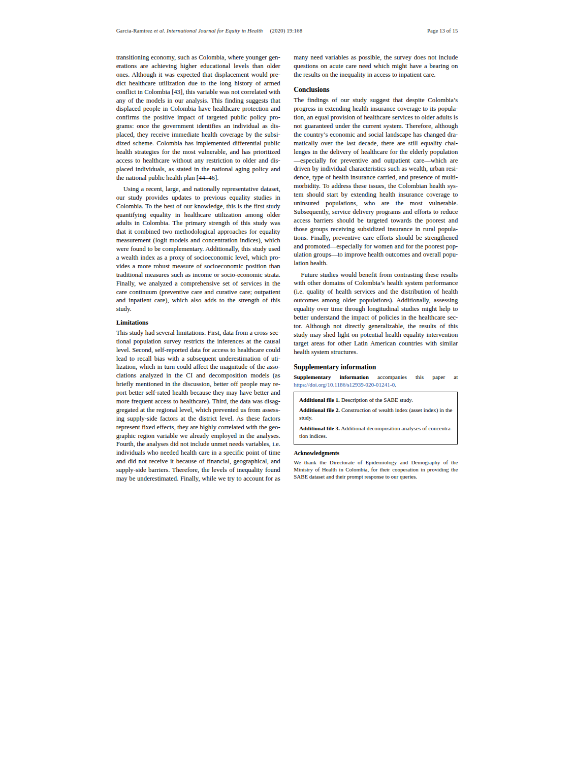Garcia-Ramirez et al. International Journal for Equity in Health (2020) 19:168
Page 13 of 15
transitioning economy, such as Colombia, where younger generations are achieving higher educational levels than older ones. Although it was expected that displacement would predict healthcare utilization due to the long history of armed conflict in Colombia [43], this variable was not correlated with any of the models in our analysis. This finding suggests that displaced people in Colombia have healthcare protection and confirms the positive impact of targeted public policy programs: once the government identifies an individual as displaced, they receive immediate health coverage by the subsidized scheme. Colombia has implemented differential public health strategies for the most vulnerable, and has prioritized access to healthcare without any restriction to older and displaced individuals, as stated in the national aging policy and the national public health plan [44–46].
Using a recent, large, and nationally representative dataset, our study provides updates to previous equality studies in Colombia. To the best of our knowledge, this is the first study quantifying equality in healthcare utilization among older adults in Colombia. The primary strength of this study was that it combined two methodological approaches for equality measurement (logit models and concentration indices), which were found to be complementary. Additionally, this study used a wealth index as a proxy of socioeconomic level, which provides a more robust measure of socioeconomic position than traditional measures such as income or socio-economic strata. Finally, we analyzed a comprehensive set of services in the care continuum (preventive care and curative care; outpatient and inpatient care), which also adds to the strength of this study.
Limitations
This study had several limitations. First, data from a cross-sectional population survey restricts the inferences at the causal level. Second, self-reported data for access to healthcare could lead to recall bias with a subsequent underestimation of utilization, which in turn could affect the magnitude of the associations analyzed in the CI and decomposition models (as briefly mentioned in the discussion, better off people may report better self-rated health because they may have better and more frequent access to healthcare). Third, the data was disaggregated at the regional level, which prevented us from assessing supply-side factors at the district level. As these factors represent fixed effects, they are highly correlated with the geographic region variable we already employed in the analyses. Fourth, the analyses did not include unmet needs variables, i.e. individuals who needed health care in a specific point of time and did not receive it because of financial, geographical, and supply-side barriers. Therefore, the levels of inequality found may be underestimated. Finally, while we try to account for as many need variables as possible, the survey does not include questions on acute care need which might have a bearing on the results on the inequality in access to inpatient care.
Conclusions
The findings of our study suggest that despite Colombia’s progress in extending health insurance coverage to its population, an equal provision of healthcare services to older adults is not guaranteed under the current system. Therefore, although the country’s economic and social landscape has changed dramatically over the last decade, there are still equality challenges in the delivery of healthcare for the elderly population—especially for preventive and outpatient care—which are driven by individual characteristics such as wealth, urban residence, type of health insurance carried, and presence of multimorbidity. To address these issues, the Colombian health system should start by extending health insurance coverage to uninsured populations, who are the most vulnerable. Subsequently, service delivery programs and efforts to reduce access barriers should be targeted towards the poorest and those groups receiving subsidized insurance in rural populations. Finally, preventive care efforts should be strengthened and promoted—especially for women and for the poorest population groups—to improve health outcomes and overall population health.
Future studies would benefit from contrasting these results with other domains of Colombia’s health system performance (i.e. quality of health services and the distribution of health outcomes among older populations). Additionally, assessing equality over time through longitudinal studies might help to better understand the impact of policies in the healthcare sector. Although not directly generalizable, the results of this study may shed light on potential health equality intervention target areas for other Latin American countries with similar health system structures.
Supplementary information
Supplementary information accompanies this paper at https://doi.org/10.1186/s12939-020-01241-0.
Additional file 1. Description of the SABE study.
Additional file 2. Construction of wealth index (asset index) in the study.
Additional file 3. Additional decomposition analyses of concentration indices.
Acknowledgments
We thank the Directorate of Epidemiology and Demography of the Ministry of Health in Colombia, for their cooperation in providing the SABE dataset and their prompt response to our queries.